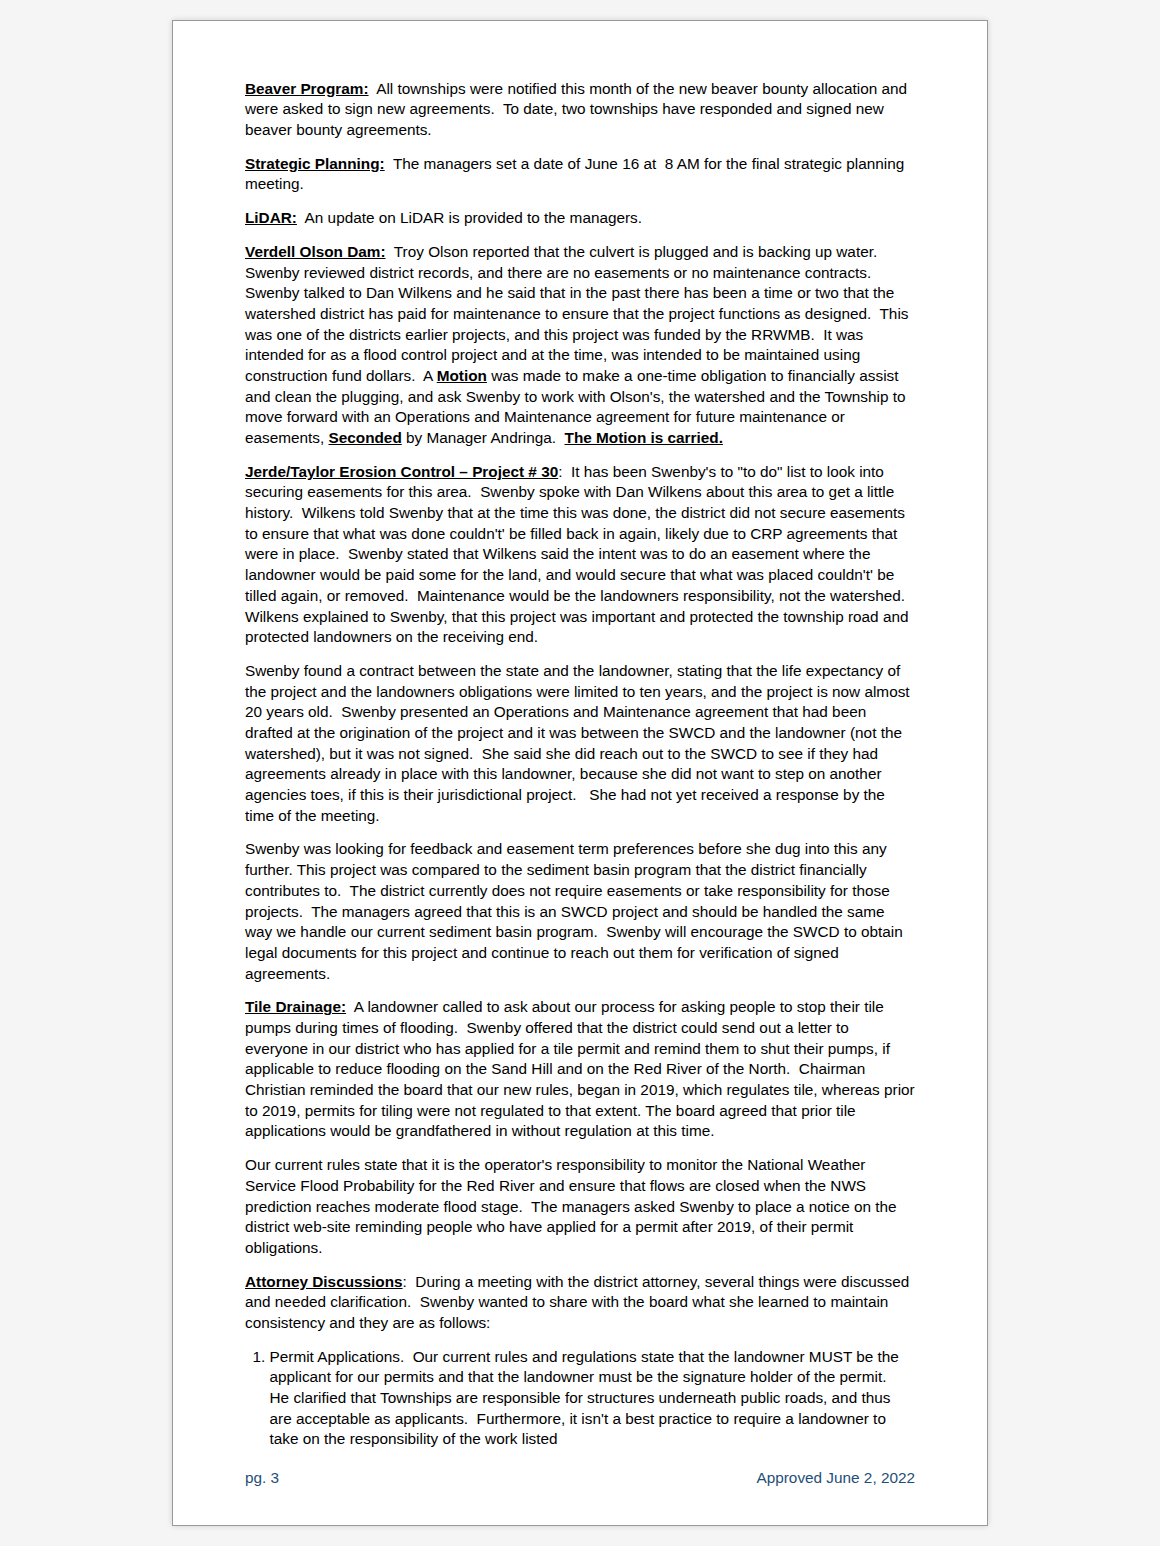Beaver Program: All townships were notified this month of the new beaver bounty allocation and were asked to sign new agreements. To date, two townships have responded and signed new beaver bounty agreements.
Strategic Planning: The managers set a date of June 16 at 8 AM for the final strategic planning meeting.
LiDAR: An update on LiDAR is provided to the managers.
Verdell Olson Dam: Troy Olson reported that the culvert is plugged and is backing up water. Swenby reviewed district records, and there are no easements or no maintenance contracts. Swenby talked to Dan Wilkens and he said that in the past there has been a time or two that the watershed district has paid for maintenance to ensure that the project functions as designed. This was one of the districts earlier projects, and this project was funded by the RRWMB. It was intended for as a flood control project and at the time, was intended to be maintained using construction fund dollars. A Motion was made to make a one-time obligation to financially assist and clean the plugging, and ask Swenby to work with Olson's, the watershed and the Township to move forward with an Operations and Maintenance agreement for future maintenance or easements, Seconded by Manager Andringa. The Motion is carried.
Jerde/Taylor Erosion Control – Project # 30: It has been Swenby's to "to do" list to look into securing easements for this area. Swenby spoke with Dan Wilkens about this area to get a little history. Wilkens told Swenby that at the time this was done, the district did not secure easements to ensure that what was done couldn't' be filled back in again, likely due to CRP agreements that were in place. Swenby stated that Wilkens said the intent was to do an easement where the landowner would be paid some for the land, and would secure that what was placed couldn't' be tilled again, or removed. Maintenance would be the landowners responsibility, not the watershed. Wilkens explained to Swenby, that this project was important and protected the township road and protected landowners on the receiving end.
Swenby found a contract between the state and the landowner, stating that the life expectancy of the project and the landowners obligations were limited to ten years, and the project is now almost 20 years old. Swenby presented an Operations and Maintenance agreement that had been drafted at the origination of the project and it was between the SWCD and the landowner (not the watershed), but it was not signed. She said she did reach out to the SWCD to see if they had agreements already in place with this landowner, because she did not want to step on another agencies toes, if this is their jurisdictional project. She had not yet received a response by the time of the meeting.
Swenby was looking for feedback and easement term preferences before she dug into this any further. This project was compared to the sediment basin program that the district financially contributes to. The district currently does not require easements or take responsibility for those projects. The managers agreed that this is an SWCD project and should be handled the same way we handle our current sediment basin program. Swenby will encourage the SWCD to obtain legal documents for this project and continue to reach out them for verification of signed agreements.
Tile Drainage: A landowner called to ask about our process for asking people to stop their tile pumps during times of flooding. Swenby offered that the district could send out a letter to everyone in our district who has applied for a tile permit and remind them to shut their pumps, if applicable to reduce flooding on the Sand Hill and on the Red River of the North. Chairman Christian reminded the board that our new rules, began in 2019, which regulates tile, whereas prior to 2019, permits for tiling were not regulated to that extent. The board agreed that prior tile applications would be grandfathered in without regulation at this time.
Our current rules state that it is the operator's responsibility to monitor the National Weather Service Flood Probability for the Red River and ensure that flows are closed when the NWS prediction reaches moderate flood stage. The managers asked Swenby to place a notice on the district web-site reminding people who have applied for a permit after 2019, of their permit obligations.
Attorney Discussions: During a meeting with the district attorney, several things were discussed and needed clarification. Swenby wanted to share with the board what she learned to maintain consistency and they are as follows:
Permit Applications. Our current rules and regulations state that the landowner MUST be the applicant for our permits and that the landowner must be the signature holder of the permit. He clarified that Townships are responsible for structures underneath public roads, and thus are acceptable as applicants. Furthermore, it isn't a best practice to require a landowner to take on the responsibility of the work listed
pg. 3
Approved June 2, 2022